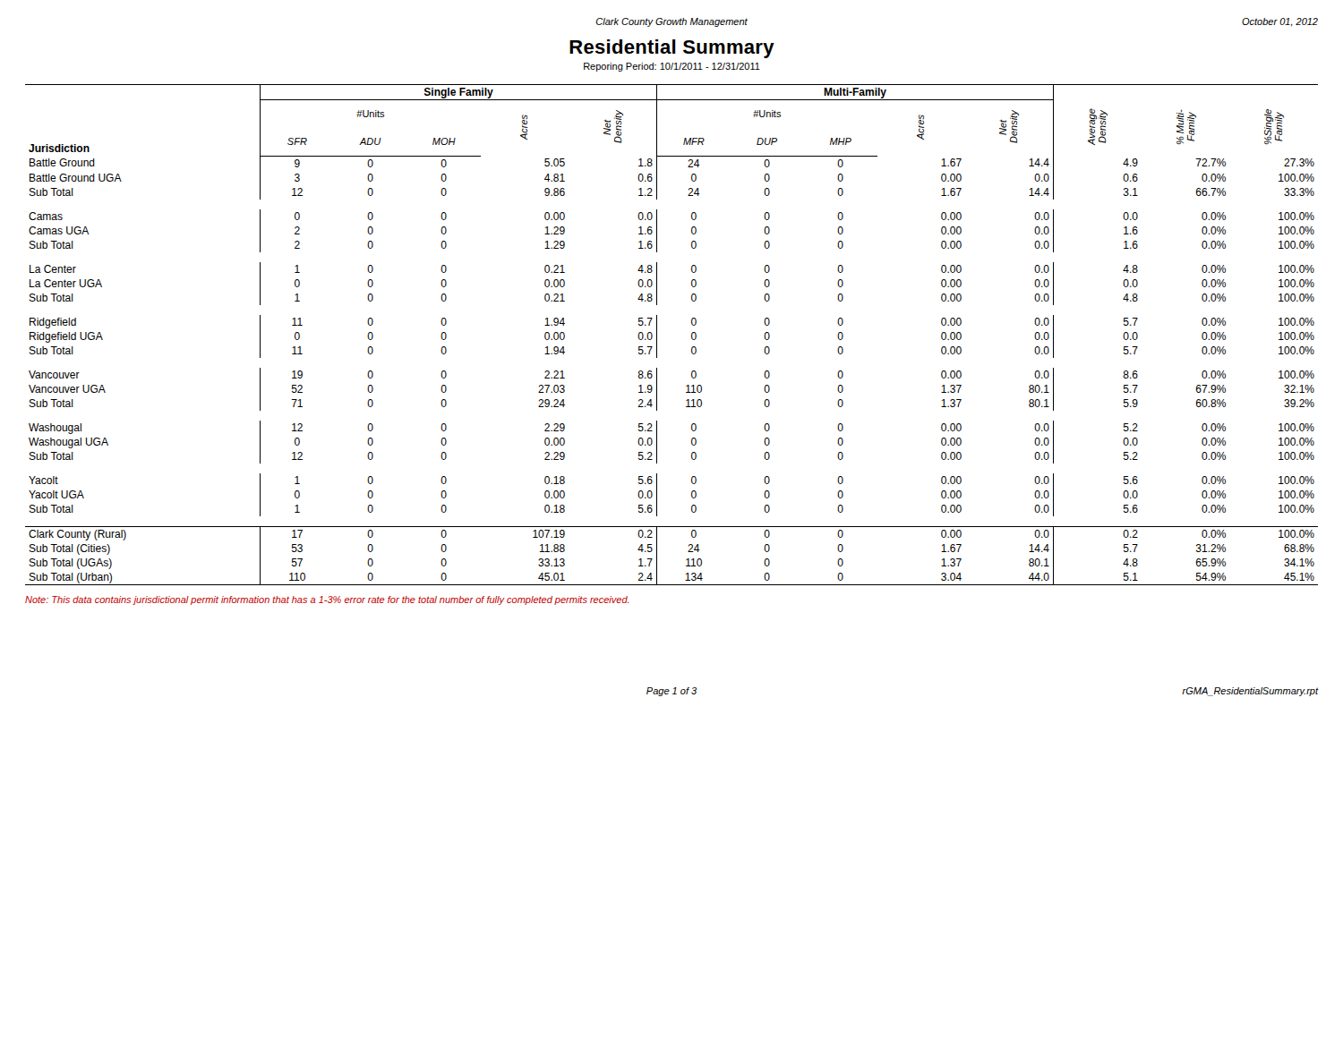Clark County Growth Management
October 01, 2012
Residential Summary
Reporing Period: 10/1/2011 - 12/31/2011
| | Single Family | Multi-Family | |
| --- | --- | --- | --- |
| Jurisdiction | #Units | Acres | Net Density | #Units | Acres | Net Density | Average Density | % Multi- Family | %Single Family |
| SFR | ADU | MOH | MFR | DUP | MHP |
| Battle Ground | 9 | 0 | 0 | 5.05 | 1.8 | 24 | 0 | 0 | 1.67 | 14.4 | 4.9 | 72.7% | 27.3% |
| Battle Ground UGA | 3 | 0 | 0 | 4.81 | 0.6 | 0 | 0 | 0 | 0.00 | 0.0 | 0.6 | 0.0% | 100.0% |
| Sub Total | 12 | 0 | 0 | 9.86 | 1.2 | 24 | 0 | 0 | 1.67 | 14.4 | 3.1 | 66.7% | 33.3% |
| Camas | 0 | 0 | 0 | 0.00 | 0.0 | 0 | 0 | 0 | 0.00 | 0.0 | 0.0 | 0.0% | 100.0% |
| Camas UGA | 2 | 0 | 0 | 1.29 | 1.6 | 0 | 0 | 0 | 0.00 | 0.0 | 1.6 | 0.0% | 100.0% |
| Sub Total | 2 | 0 | 0 | 1.29 | 1.6 | 0 | 0 | 0 | 0.00 | 0.0 | 1.6 | 0.0% | 100.0% |
| La Center | 1 | 0 | 0 | 0.21 | 4.8 | 0 | 0 | 0 | 0.00 | 0.0 | 4.8 | 0.0% | 100.0% |
| La Center UGA | 0 | 0 | 0 | 0.00 | 0.0 | 0 | 0 | 0 | 0.00 | 0.0 | 0.0 | 0.0% | 100.0% |
| Sub Total | 1 | 0 | 0 | 0.21 | 4.8 | 0 | 0 | 0 | 0.00 | 0.0 | 4.8 | 0.0% | 100.0% |
| Ridgefield | 11 | 0 | 0 | 1.94 | 5.7 | 0 | 0 | 0 | 0.00 | 0.0 | 5.7 | 0.0% | 100.0% |
| Ridgefield UGA | 0 | 0 | 0 | 0.00 | 0.0 | 0 | 0 | 0 | 0.00 | 0.0 | 0.0 | 0.0% | 100.0% |
| Sub Total | 11 | 0 | 0 | 1.94 | 5.7 | 0 | 0 | 0 | 0.00 | 0.0 | 5.7 | 0.0% | 100.0% |
| Vancouver | 19 | 0 | 0 | 2.21 | 8.6 | 0 | 0 | 0 | 0.00 | 0.0 | 8.6 | 0.0% | 100.0% |
| Vancouver UGA | 52 | 0 | 0 | 27.03 | 1.9 | 110 | 0 | 0 | 1.37 | 80.1 | 5.7 | 67.9% | 32.1% |
| Sub Total | 71 | 0 | 0 | 29.24 | 2.4 | 110 | 0 | 0 | 1.37 | 80.1 | 5.9 | 60.8% | 39.2% |
| Washougal | 12 | 0 | 0 | 2.29 | 5.2 | 0 | 0 | 0 | 0.00 | 0.0 | 5.2 | 0.0% | 100.0% |
| Washougal UGA | 0 | 0 | 0 | 0.00 | 0.0 | 0 | 0 | 0 | 0.00 | 0.0 | 0.0 | 0.0% | 100.0% |
| Sub Total | 12 | 0 | 0 | 2.29 | 5.2 | 0 | 0 | 0 | 0.00 | 0.0 | 5.2 | 0.0% | 100.0% |
| Yacolt | 1 | 0 | 0 | 0.18 | 5.6 | 0 | 0 | 0 | 0.00 | 0.0 | 5.6 | 0.0% | 100.0% |
| Yacolt UGA | 0 | 0 | 0 | 0.00 | 0.0 | 0 | 0 | 0 | 0.00 | 0.0 | 0.0 | 0.0% | 100.0% |
| Sub Total | 1 | 0 | 0 | 0.18 | 5.6 | 0 | 0 | 0 | 0.00 | 0.0 | 5.6 | 0.0% | 100.0% |
| Clark County (Rural) | 17 | 0 | 0 | 107.19 | 0.2 | 0 | 0 | 0 | 0.00 | 0.0 | 0.2 | 0.0% | 100.0% |
| Sub Total (Cities) | 53 | 0 | 0 | 11.88 | 4.5 | 24 | 0 | 0 | 1.67 | 14.4 | 5.7 | 31.2% | 68.8% |
| Sub Total (UGAs) | 57 | 0 | 0 | 33.13 | 1.7 | 110 | 0 | 0 | 1.37 | 80.1 | 4.8 | 65.9% | 34.1% |
| Sub Total (Urban) | 110 | 0 | 0 | 45.01 | 2.4 | 134 | 0 | 0 | 3.04 | 44.0 | 5.1 | 54.9% | 45.1% |
Note: This data contains jurisdictional permit information that has a 1-3% error rate for the total number of fully completed permits received.
Page 1 of 3
rGMA_ResidentialSummary.rpt